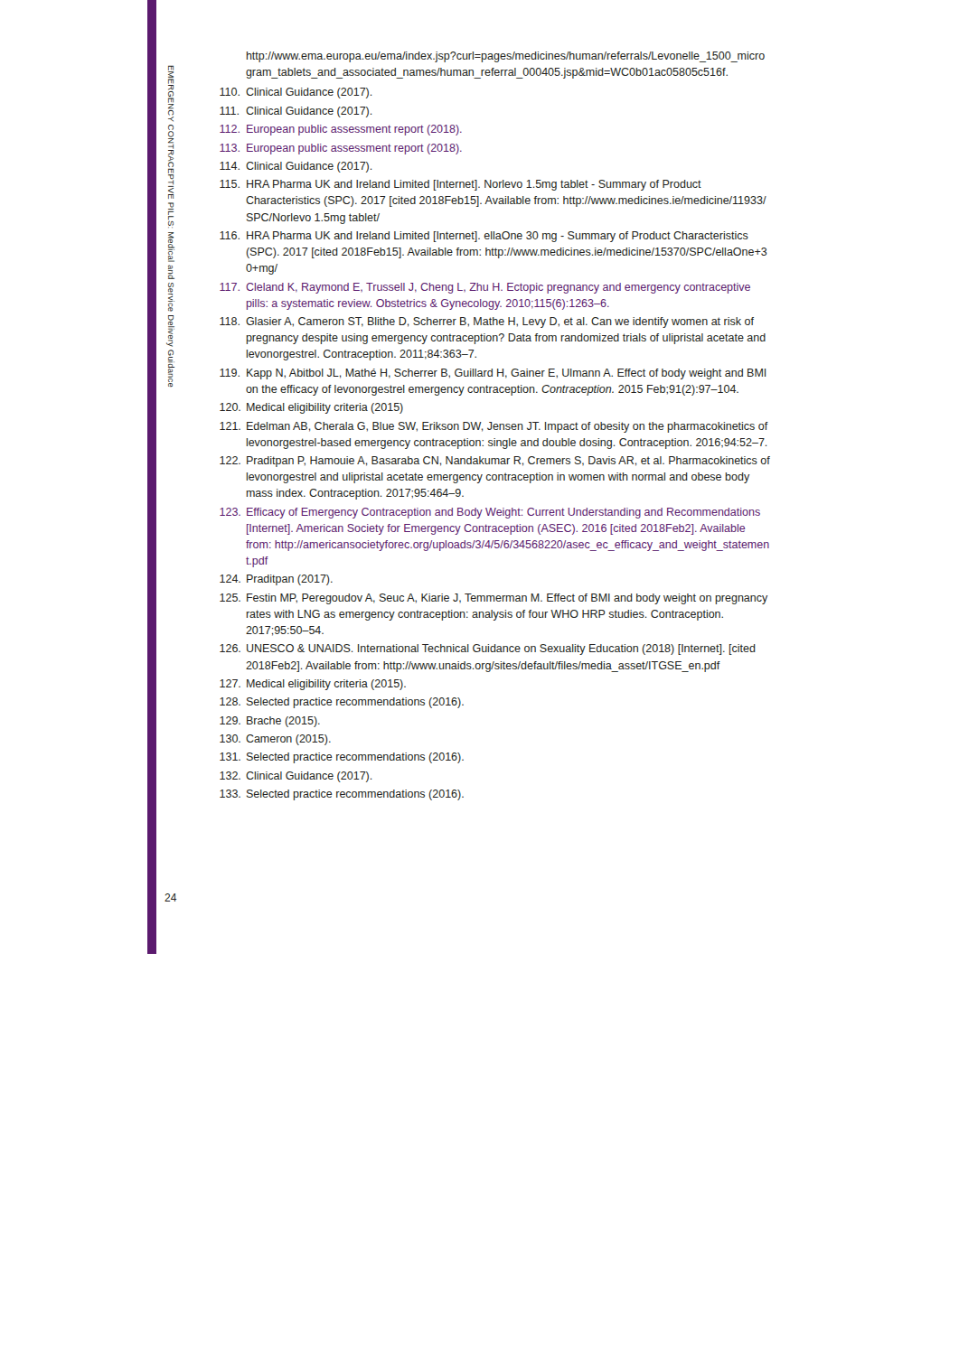Emergency Contraceptive Pills: Medical and Service Delivery Guidance
http://www.ema.europa.eu/ema/index.jsp?curl=pages/medicines/human/referrals/Levonelle_1500_microgram_tablets_and_associated_names/human_referral_000405.jsp&mid=WC0b01ac05805c516f.
110. Clinical Guidance (2017).
111. Clinical Guidance (2017).
112. European public assessment report (2018).
113. European public assessment report (2018).
114. Clinical Guidance (2017).
115. HRA Pharma UK and Ireland Limited [Internet]. Norlevo 1.5mg tablet - Summary of Product Characteristics (SPC). 2017 [cited 2018Feb15]. Available from: http://www.medicines.ie/medicine/11933/SPC/Norlevo 1.5mg tablet/
116. HRA Pharma UK and Ireland Limited [Internet]. ellaOne 30 mg - Summary of Product Characteristics (SPC). 2017 [cited 2018Feb15]. Available from: http://www.medicines.ie/medicine/15370/SPC/ellaOne+30+mg/
117. Cleland K, Raymond E, Trussell J, Cheng L, Zhu H. Ectopic pregnancy and emergency contraceptive pills: a systematic review. Obstetrics & Gynecology. 2010;115(6):1263–6.
118. Glasier A, Cameron ST, Blithe D, Scherrer B, Mathe H, Levy D, et al. Can we identify women at risk of pregnancy despite using emergency contraception? Data from randomized trials of ulipristal acetate and levonorgestrel. Contraception. 2011;84:363–7.
119. Kapp N, Abitbol JL, Mathé H, Scherrer B, Guillard H, Gainer E, Ulmann A. Effect of body weight and BMI on the efficacy of levonorgestrel emergency contraception. Contraception. 2015 Feb;91(2):97–104.
120. Medical eligibility criteria (2015)
121. Edelman AB, Cherala G, Blue SW, Erikson DW, Jensen JT. Impact of obesity on the pharmacokinetics of levonorgestrel-based emergency contraception: single and double dosing. Contraception. 2016;94:52–7.
122. Praditpan P, Hamouie A, Basaraba CN, Nandakumar R, Cremers S, Davis AR, et al. Pharmacokinetics of levonorgestrel and ulipristal acetate emergency contraception in women with normal and obese body mass index. Contraception. 2017;95:464–9.
123. Efficacy of Emergency Contraception and Body Weight: Current Understanding and Recommendations [Internet]. American Society for Emergency Contraception (ASEC). 2016 [cited 2018Feb2]. Available from: http://americansocietyforec.org/uploads/3/4/5/6/34568220/asec_ec_efficacy_and_weight_statement.pdf
124. Praditpan (2017).
125. Festin MP, Peregoudov A, Seuc A, Kiarie J, Temmerman M. Effect of BMI and body weight on pregnancy rates with LNG as emergency contraception: analysis of four WHO HRP studies. Contraception. 2017;95:50–54.
126. UNESCO & UNAIDS. International Technical Guidance on Sexuality Education (2018) [Internet]. [cited 2018Feb2]. Available from: http://www.unaids.org/sites/default/files/media_asset/ITGSE_en.pdf
127. Medical eligibility criteria (2015).
128. Selected practice recommendations (2016).
129. Brache (2015).
130. Cameron (2015).
131. Selected practice recommendations (2016).
132. Clinical Guidance (2017).
133. Selected practice recommendations (2016).
24